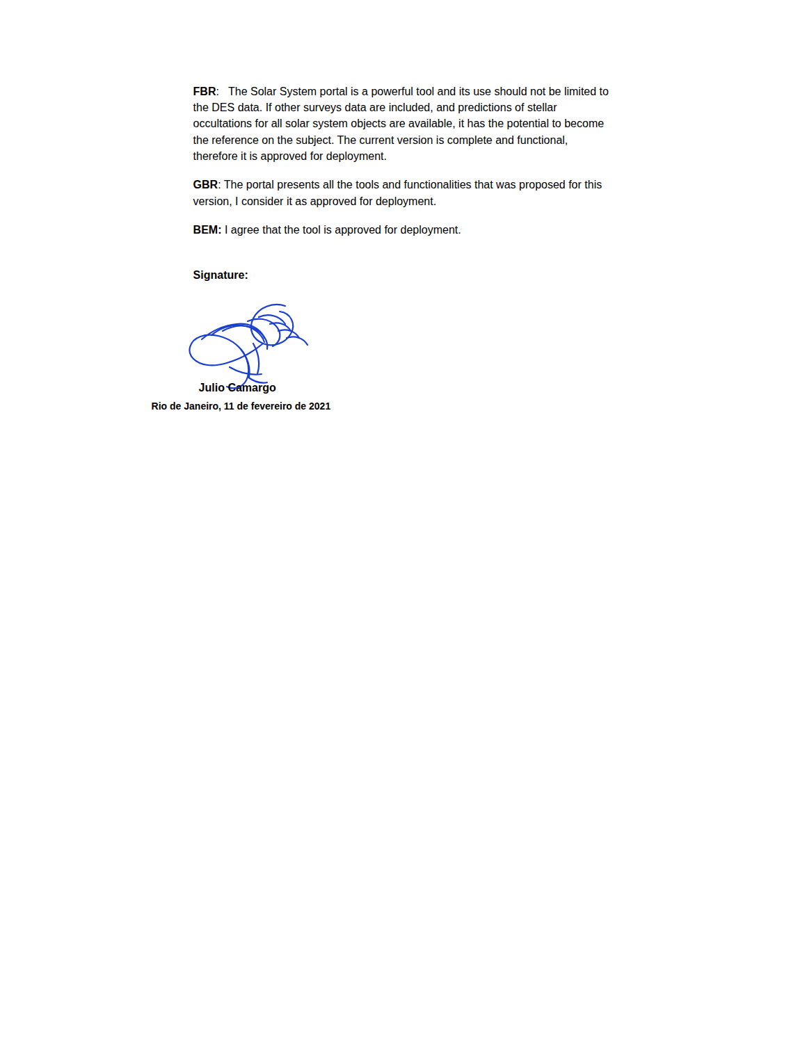FBR: The Solar System portal is a powerful tool and its use should not be limited to the DES data. If other surveys data are included, and predictions of stellar occultations for all solar system objects are available, it has the potential to become the reference on the subject. The current version is complete and functional, therefore it is approved for deployment.
GBR: The portal presents all the tools and functionalities that was proposed for this version, I consider it as approved for deployment.
BEM: I agree that the tool is approved for deployment.
Signature:
Julio Camargo
Rio de Janeiro, 11 de fevereiro de 2021